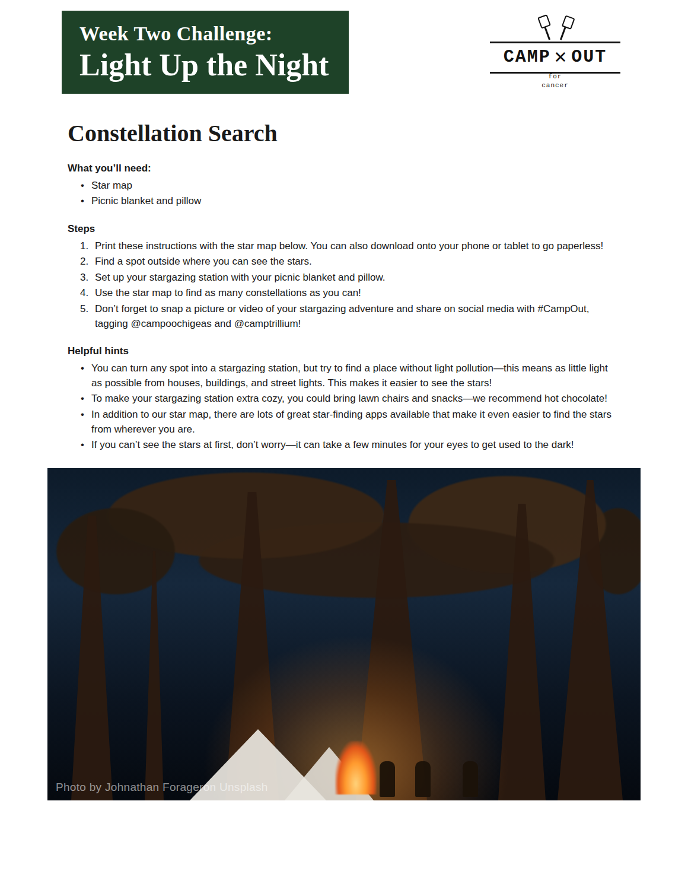Week Two Challenge:
Light Up the Night
CAMP✕OUT
for cancer
Constellation Search
What you’ll need:
Star map
Picnic blanket and pillow
Steps
Print these instructions with the star map below. You can also download onto your phone or tablet to go paperless!
Find a spot outside where you can see the stars.
Set up your stargazing station with your picnic blanket and pillow.
Use the star map to find as many constellations as you can!
Don’t forget to snap a picture or video of your stargazing adventure and share on social media with #CampOut, tagging @campoochigeas and @camptrillium!
Helpful hints
You can turn any spot into a stargazing station, but try to find a place without light pollution—this means as little light as possible from houses, buildings, and street lights. This makes it easier to see the stars!
To make your stargazing station extra cozy, you could bring lawn chairs and snacks—we recommend hot chocolate!
In addition to our star map, there are lots of great star-finding apps available that make it even easier to find the stars from wherever you are.
If you can’t see the stars at first, don’t worry—it can take a few minutes for your eyes to get used to the dark!
Photo by Johnathan Forageron Unsplash